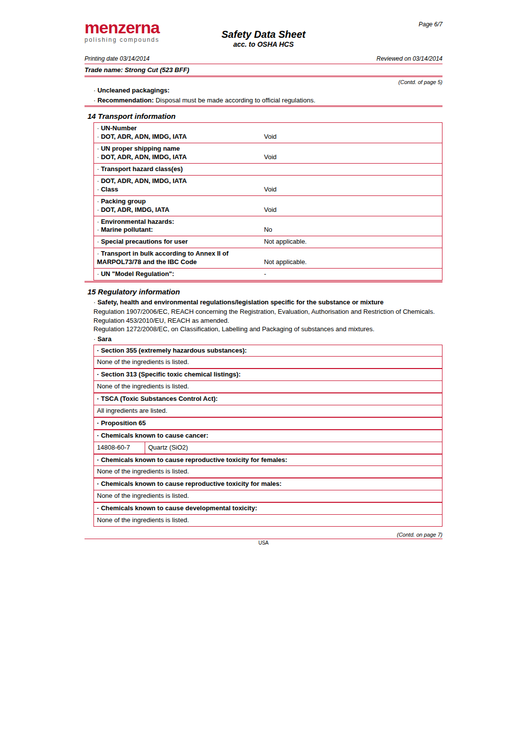menzerna
polishing compounds
Page 6/7
Safety Data Sheet
acc. to OSHA HCS
Printing date 03/14/2014
Reviewed on 03/14/2014
Trade name: Strong Cut (523 BFF)
(Contd. of page 5)
Uncleaned packagings:
Recommendation: Disposal must be made according to official regulations.
14 Transport information
| UN-Number DOT, ADR, ADN, IMDG, IATA | Void |
| UN proper shipping name DOT, ADR, ADN, IMDG, IATA | Void |
| Transport hazard class(es) | |
| DOT, ADR, ADN, IMDG, IATA Class | Void |
| Packing group DOT, ADR, IMDG, IATA | Void |
| Environmental hazards: Marine pollutant: | No |
| Special precautions for user | Not applicable. |
| Transport in bulk according to Annex II of MARPOL73/78 and the IBC Code | Not applicable. |
| UN "Model Regulation": | - |
15 Regulatory information
Safety, health and environmental regulations/legislation specific for the substance or mixture
Regulation 1907/2006/EC, REACH concerning the Registration, Evaluation, Authorisation and Restriction of Chemicals.
Regulation 453/2010/EU, REACH as amended.
Regulation 1272/2008/EC, on Classification, Labelling and Packaging of substances and mixtures.
Sara
| Section 355 (extremely hazardous substances): |
| None of the ingredients is listed. |
| Section 313 (Specific toxic chemical listings): |
| None of the ingredients is listed. |
| TSCA (Toxic Substances Control Act): |
| All ingredients are listed. |
| Proposition 65 |
| Chemicals known to cause cancer: |
| 14808-60-7 | Quartz (SiO2) |
| Chemicals known to cause reproductive toxicity for females: |
| None of the ingredients is listed. |
| Chemicals known to cause reproductive toxicity for males: |
| None of the ingredients is listed. |
| Chemicals known to cause developmental toxicity: |
| None of the ingredients is listed. |
(Contd. on page 7)
USA